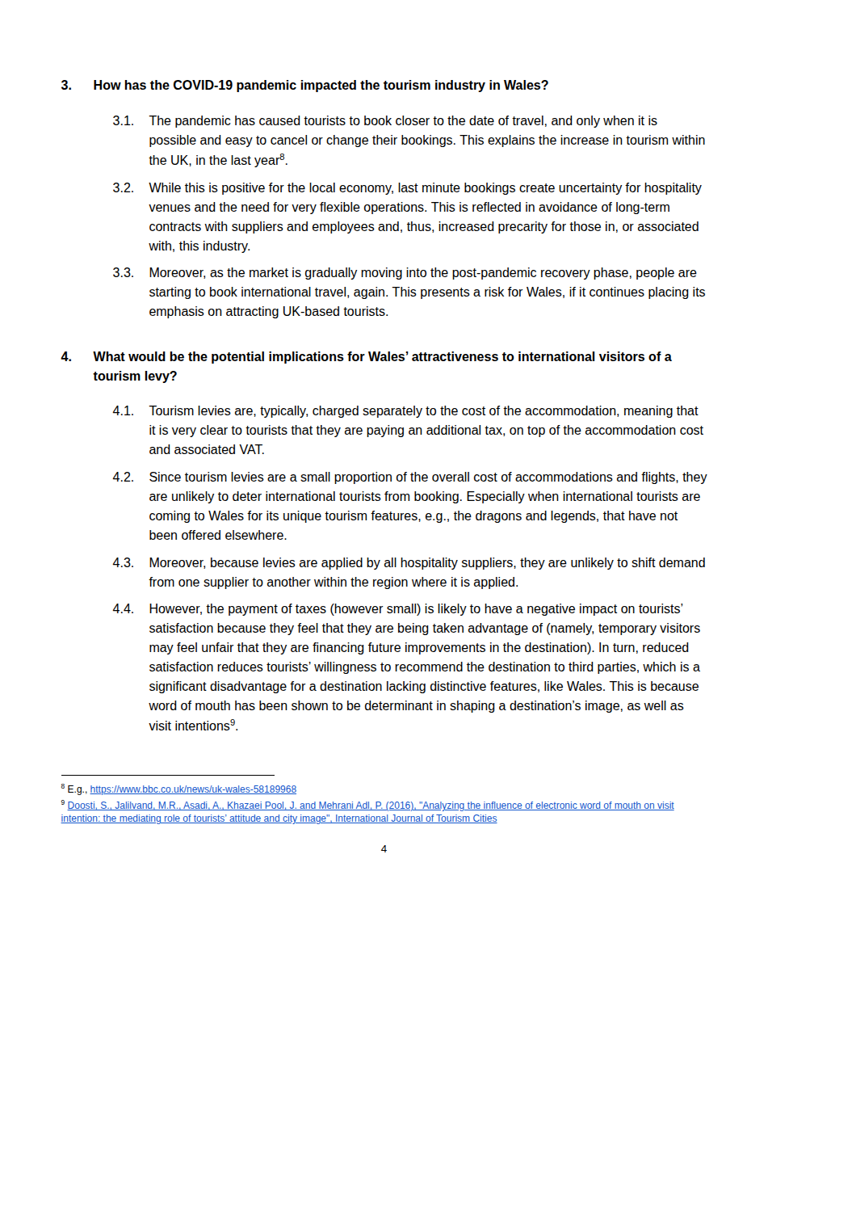3. How has the COVID-19 pandemic impacted the tourism industry in Wales?
3.1. The pandemic has caused tourists to book closer to the date of travel, and only when it is possible and easy to cancel or change their bookings. This explains the increase in tourism within the UK, in the last year8.
3.2. While this is positive for the local economy, last minute bookings create uncertainty for hospitality venues and the need for very flexible operations. This is reflected in avoidance of long-term contracts with suppliers and employees and, thus, increased precarity for those in, or associated with, this industry.
3.3. Moreover, as the market is gradually moving into the post-pandemic recovery phase, people are starting to book international travel, again. This presents a risk for Wales, if it continues placing its emphasis on attracting UK-based tourists.
4. What would be the potential implications for Wales’ attractiveness to international visitors of a tourism levy?
4.1. Tourism levies are, typically, charged separately to the cost of the accommodation, meaning that it is very clear to tourists that they are paying an additional tax, on top of the accommodation cost and associated VAT.
4.2. Since tourism levies are a small proportion of the overall cost of accommodations and flights, they are unlikely to deter international tourists from booking. Especially when international tourists are coming to Wales for its unique tourism features, e.g., the dragons and legends, that have not been offered elsewhere.
4.3. Moreover, because levies are applied by all hospitality suppliers, they are unlikely to shift demand from one supplier to another within the region where it is applied.
4.4. However, the payment of taxes (however small) is likely to have a negative impact on tourists’ satisfaction because they feel that they are being taken advantage of (namely, temporary visitors may feel unfair that they are financing future improvements in the destination). In turn, reduced satisfaction reduces tourists’ willingness to recommend the destination to third parties, which is a significant disadvantage for a destination lacking distinctive features, like Wales. This is because word of mouth has been shown to be determinant in shaping a destination’s image, as well as visit intentions9.
8 E.g., https://www.bbc.co.uk/news/uk-wales-58189968
9 Doosti, S., Jalilvand, M.R., Asadi, A., Khazaei Pool, J. and Mehrani Adl, P. (2016), "Analyzing the influence of electronic word of mouth on visit intention: the mediating role of tourists’ attitude and city image", International Journal of Tourism Cities
4